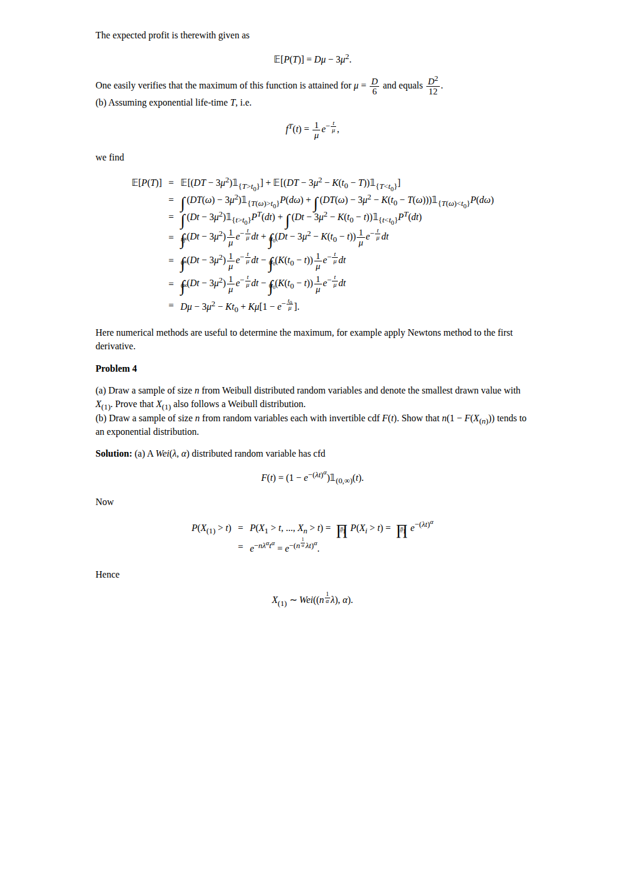The expected profit is therewith given as
[P(T)] = Dμ − 3μ2.
One easily verifies that the maximum of this function is attained for μ = D 6 and equals D212.
(b) Assuming exponential life-time T, i.e.
fT(t) = 1 μ e−tμ,
we find
| [ P ( T )] | = | [( DT − 3 μ 2 ) { T > t 0 } ] + [( DT − 3 μ 2 − K ( t 0 − T )) { T < t 0 } ] |
| | = | ∫ ( DT ( ω ) − 3 μ 2 ) { T ( ω )> t 0 } P ( dω ) + ∫ ( DT ( ω ) − 3 μ 2 − K ( t 0 − T ( ω ))) { T ( ω )< t 0 } P ( dω ) |
| | = | ∫ ( Dt − 3 μ 2 ) { t > t 0 } P T ( dt ) + ∫ ( Dt − 3 μ 2 − K ( t 0 − t )) { t < t 0 } P T ( dt ) |
| | = | ∫ ∞ t 0 ( Dt − 3 μ 2 ) 1 μ e − t μ dt + ∫ t 0 0 ( Dt − 3 μ 2 − K ( t 0 − t )) 1 μ e − t μ dt |
| | = | ∫ ∞ 0 ( Dt − 3 μ 2 ) 1 μ e − t μ dt − ∫ t 0 0 ( K ( t 0 − t )) 1 μ e − t μ dt |
| | = | ∫ ∞ 0 ( Dt − 3 μ 2 ) 1 μ e − t μ dt − ∫ t 0 0 ( K ( t 0 − t )) 1 μ e − t μ dt |
| | = | Dμ − 3 μ 2 − Kt 0 + Kμ [1 − e − t 0 μ ]. |
Here numerical methods are useful to determine the maximum, for example apply Newtons method to the first derivative.
Problem 4
(a) Draw a sample of size n from Weibull distributed random variables and denote the smallest drawn value with X(1). Prove that X(1) also follows a Weibull distribution.
(b) Draw a sample of size n from random variables each with invertible cdf F(t). Show that n(1 − F(X(n))) tends to an exponential distribution.
Solution: (a) A Wei(λ, α) distributed random variable has cfd
F(t) = (1 − e−(λt)α)(0,∞)(t).
Now
| P ( X (1) > t ) | = | P ( X 1 > t , ..., X n > t ) = ∏ n i =1 P ( X i > t ) = ∏ n i =1 e −( λt ) α |
| | = | e − nλ α t α = e −( n 1 α λt ) α . |
Hence
X(1) ∼ Wei((n1 αλ), α).